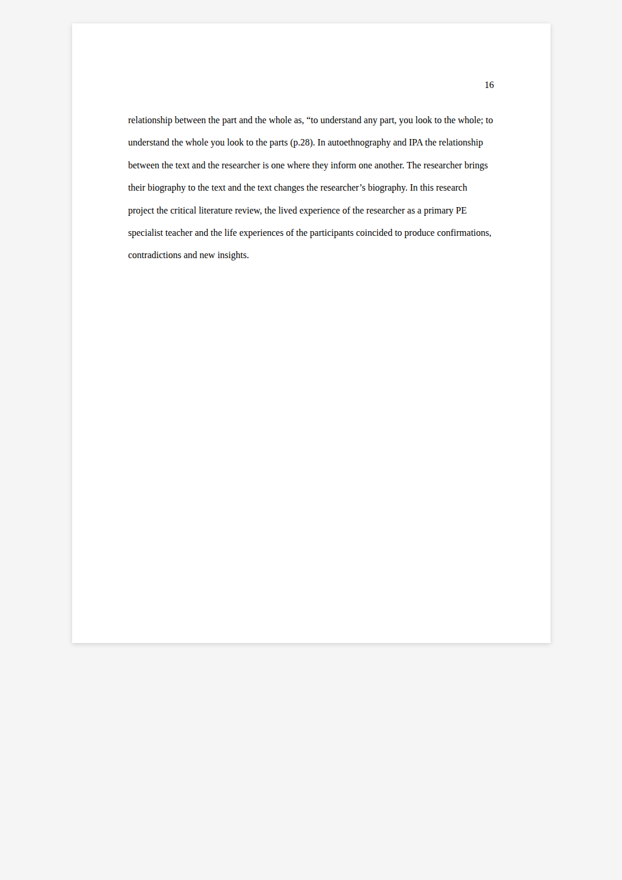16
relationship between the part and the whole as, “to understand any part, you look to the whole; to understand the whole you look to the parts (p.28). In autoethnography and IPA the relationship between the text and the researcher is one where they inform one another. The researcher brings their biography to the text and the text changes the researcher’s biography. In this research project the critical literature review, the lived experience of the researcher as a primary PE specialist teacher and the life experiences of the participants coincided to produce confirmations, contradictions and new insights.